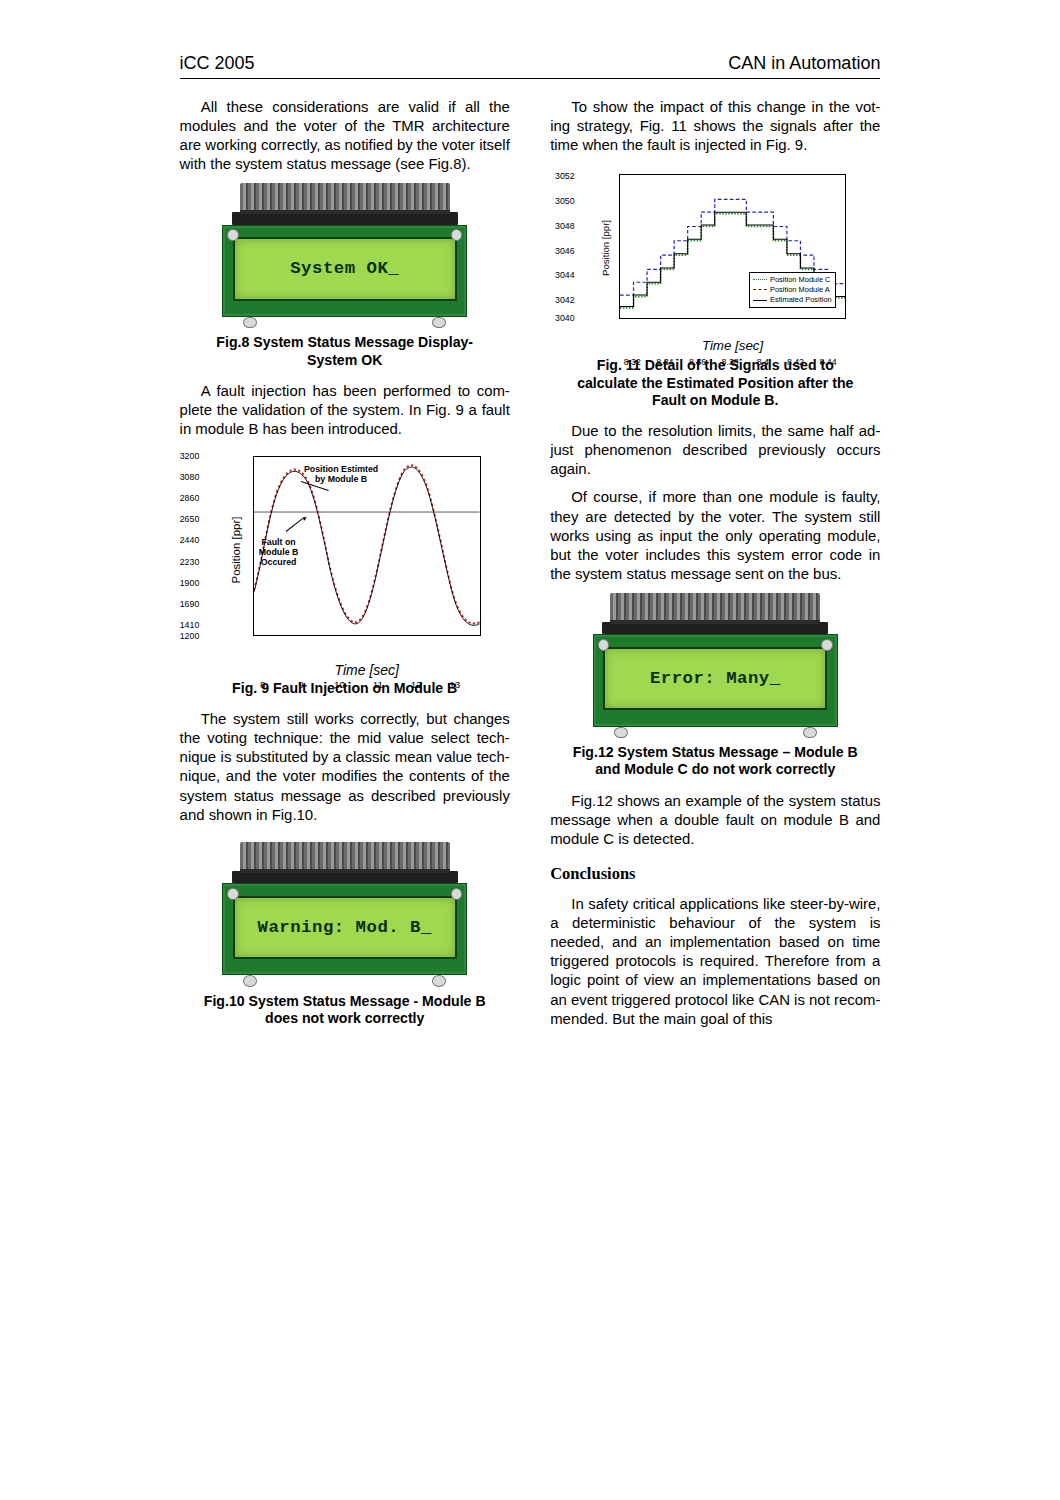iCC 2005
CAN in Automation
All these considerations are valid if all the modules and the voter of the TMR architecture are working correctly, as notified by the voter itself with the system status message (see Fig.8).
System OK_
Fig.8 System Status Message Display-
System OK
A fault injection has been performed to complete the validation of the system. In Fig. 9 a fault in module B has been introduced.
Position [ppr]
3200
3080
2860
2650
2440
2230
1900
1690
1410
1200
8
9
10
11
12
13
Time [sec]
Position Estimted
by Module B
Fault on
Module B
Occured
Fig. 9 Fault Injection on Module B
The system still works correctly, but changes the voting technique: the mid value select technique is substituted by a classic mean value technique, and the voter modifies the contents of the system status message as described previously and shown in Fig.10.
Warning: Mod. B_
Fig.10 System Status Message - Module B
does not work correctly
To show the impact of this change in the voting strategy, Fig. 11 shows the signals after the time when the fault is injected in Fig. 9.
Position [ppr]
Position Module C
Position Module A
Estimated Position
3052
3050
3048
3046
3044
3042
3040
8.32
8.34
8.36
8.38
8.4
8.42
8.44
Time [sec]
Fig. 11 Detail of the Signals used to
calculate the Estimated Position after the
Fault on Module B.
Due to the resolution limits, the same half adjust phenomenon described previously occurs again.
Of course, if more than one module is faulty, they are detected by the voter. The system still works using as input the only operating module, but the voter includes this system error code in the system status message sent on the bus.
Error: Many_
Fig.12 System Status Message – Module B
and Module C do not work correctly
Fig.12 shows an example of the system status message when a double fault on module B and module C is detected.
Conclusions
In safety critical applications like steer-by-wire, a deterministic behaviour of the system is needed, and an implementation based on time triggered protocols is required. Therefore from a logic point of view an implementations based on an event triggered protocol like CAN is not recommended. But the main goal of this